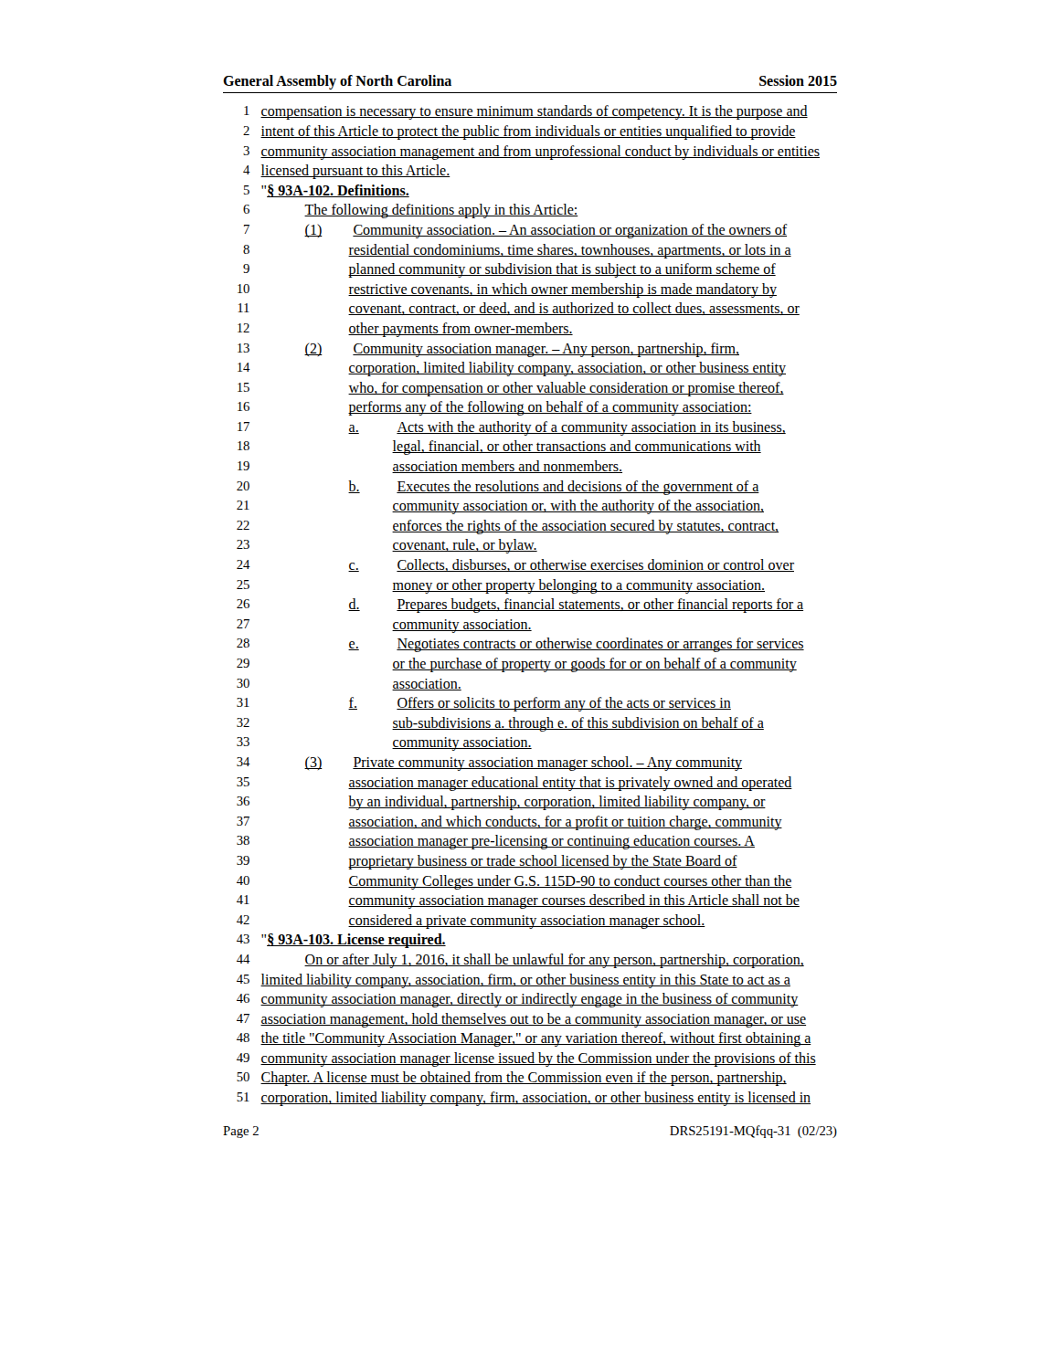General Assembly of North Carolina
Session 2015
compensation is necessary to ensure minimum standards of competency. It is the purpose and
intent of this Article to protect the public from individuals or entities unqualified to provide
community association management and from unprofessional conduct by individuals or entities
licensed pursuant to this Article.
"§ 93A-102. Definitions.
The following definitions apply in this Article:
(1)
Community association. – An association or organization of the owners of
residential condominiums, time shares, townhouses, apartments, or lots in a
planned community or subdivision that is subject to a uniform scheme of
restrictive covenants, in which owner membership is made mandatory by
covenant, contract, or deed, and is authorized to collect dues, assessments, or
other payments from owner-members.
(2)
Community association manager. – Any person, partnership, firm,
corporation, limited liability company, association, or other business entity
who, for compensation or other valuable consideration or promise thereof,
performs any of the following on behalf of a community association:
a.
Acts with the authority of a community association in its business,
legal, financial, or other transactions and communications with
association members and nonmembers.
b.
Executes the resolutions and decisions of the government of a
community association or, with the authority of the association,
enforces the rights of the association secured by statutes, contract,
covenant, rule, or bylaw.
c.
Collects, disburses, or otherwise exercises dominion or control over
money or other property belonging to a community association.
d.
Prepares budgets, financial statements, or other financial reports for a
community association.
e.
Negotiates contracts or otherwise coordinates or arranges for services
or the purchase of property or goods for or on behalf of a community
association.
f.
Offers or solicits to perform any of the acts or services in
sub-subdivisions a. through e. of this subdivision on behalf of a
community association.
(3)
Private community association manager school. – Any community
association manager educational entity that is privately owned and operated
by an individual, partnership, corporation, limited liability company, or
association, and which conducts, for a profit or tuition charge, community
association manager pre-licensing or continuing education courses. A
proprietary business or trade school licensed by the State Board of
Community Colleges under G.S. 115D-90 to conduct courses other than the
community association manager courses described in this Article shall not be
considered a private community association manager school.
"§ 93A-103. License required.
On or after July 1, 2016, it shall be unlawful for any person, partnership, corporation,
limited liability company, association, firm, or other business entity in this State to act as a
community association manager, directly or indirectly engage in the business of community
association management, hold themselves out to be a community association manager, or use
the title "Community Association Manager," or any variation thereof, without first obtaining a
community association manager license issued by the Commission under the provisions of this
Chapter. A license must be obtained from the Commission even if the person, partnership,
corporation, limited liability company, firm, association, or other business entity is licensed in
Page 2
DRS25191-MQfqq-31 (02/23)